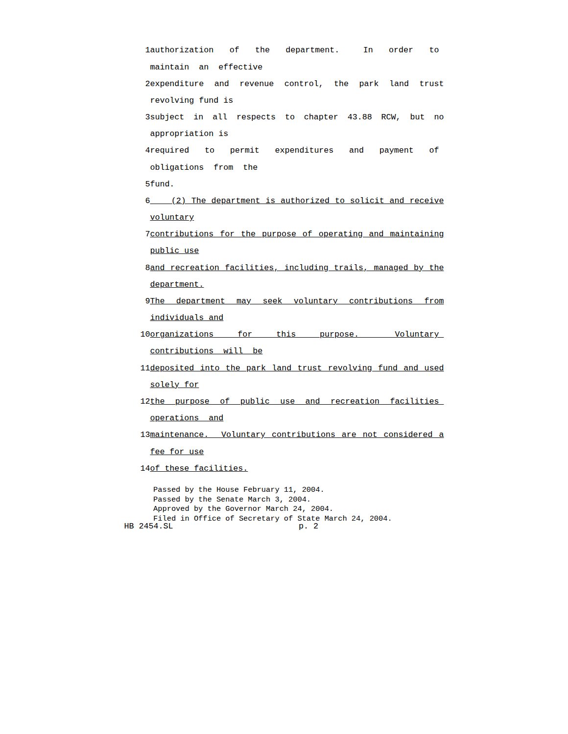| 1 | authorization of the department. In order to maintain an effective |
| 2 | expenditure and revenue control, the park land trust revolving fund is |
| 3 | subject in all respects to chapter 43.88 RCW, but no appropriation is |
| 4 | required to permit expenditures and payment of obligations from the |
| 5 | fund. |
| 6 | (2) The department is authorized to solicit and receive voluntary |
| 7 | contributions for the purpose of operating and maintaining public use |
| 8 | and recreation facilities, including trails, managed by the department. |
| 9 | The department may seek voluntary contributions from individuals and |
| 10 | organizations for this purpose. Voluntary contributions will be |
| 11 | deposited into the park land trust revolving fund and used solely for |
| 12 | the purpose of public use and recreation facilities operations and |
| 13 | maintenance. Voluntary contributions are not considered a fee for use |
| 14 | of these facilities. |
Passed by the House February 11, 2004.
Passed by the Senate March 3, 2004.
Approved by the Governor March 24, 2004.
Filed in Office of Secretary of State March 24, 2004.
HB 2454.SL
p. 2